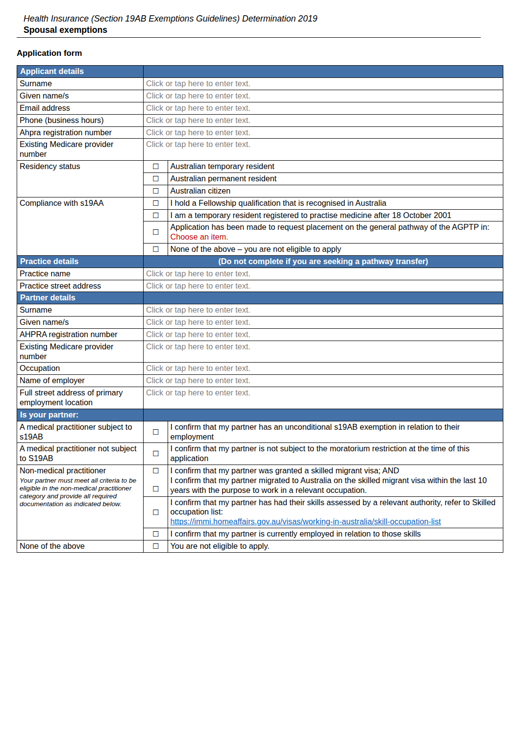Health Insurance (Section 19AB Exemptions Guidelines) Determination 2019
Spousal exemptions
Application form
| Applicant details | |
| Surname | Click or tap here to enter text. |
| Given name/s | Click or tap here to enter text. |
| Email address | Click or tap here to enter text. |
| Phone (business hours) | Click or tap here to enter text. |
| Ahpra registration number | Click or tap here to enter text. |
| Existing Medicare provider number | Click or tap here to enter text. |
| Residency status | ☐ | Australian temporary resident |
| ☐ | Australian permanent resident |
| ☐ | Australian citizen |
| Compliance with s19AA | ☐ | I hold a Fellowship qualification that is recognised in Australia |
| ☐ | I am a temporary resident registered to practise medicine after 18 October 2001 |
| ☐ | Application has been made to request placement on the general pathway of the AGPTP in: Choose an item. |
| ☐ | None of the above – you are not eligible to apply |
| Practice details | (Do not complete if you are seeking a pathway transfer) |
| Practice name | Click or tap here to enter text. |
| Practice street address | Click or tap here to enter text. |
| Partner details | |
| Surname | Click or tap here to enter text. |
| Given name/s | Click or tap here to enter text. |
| AHPRA registration number | Click or tap here to enter text. |
| Existing Medicare provider number | Click or tap here to enter text. |
| Occupation | Click or tap here to enter text. |
| Name of employer | Click or tap here to enter text. |
| Full street address of primary employment location | Click or tap here to enter text. |
| Is your partner: | |
| A medical practitioner subject to s19AB | ☐ | I confirm that my partner has an unconditional s19AB exemption in relation to their employment |
| A medical practitioner not subject to S19AB | ☐ | I confirm that my partner is not subject to the moratorium restriction at the time of this application |
| Non-medical practitioner Your partner must meet all criteria to be eligible in the non-medical practitioner category and provide all required documentation as indicated below. | ☐ ☐ | I confirm that my partner was granted a skilled migrant visa; AND I confirm that my partner migrated to Australia on the skilled migrant visa within the last 10 years with the purpose to work in a relevant occupation. |
| ☐ | I confirm that my partner has had their skills assessed by a relevant authority, refer to Skilled occupation list: https://immi.homeaffairs.gov.au/visas/working-in-australia/skill-occupation-list |
| ☐ | I confirm that my partner is currently employed in relation to those skills |
| None of the above | ☐ | You are not eligible to apply. |